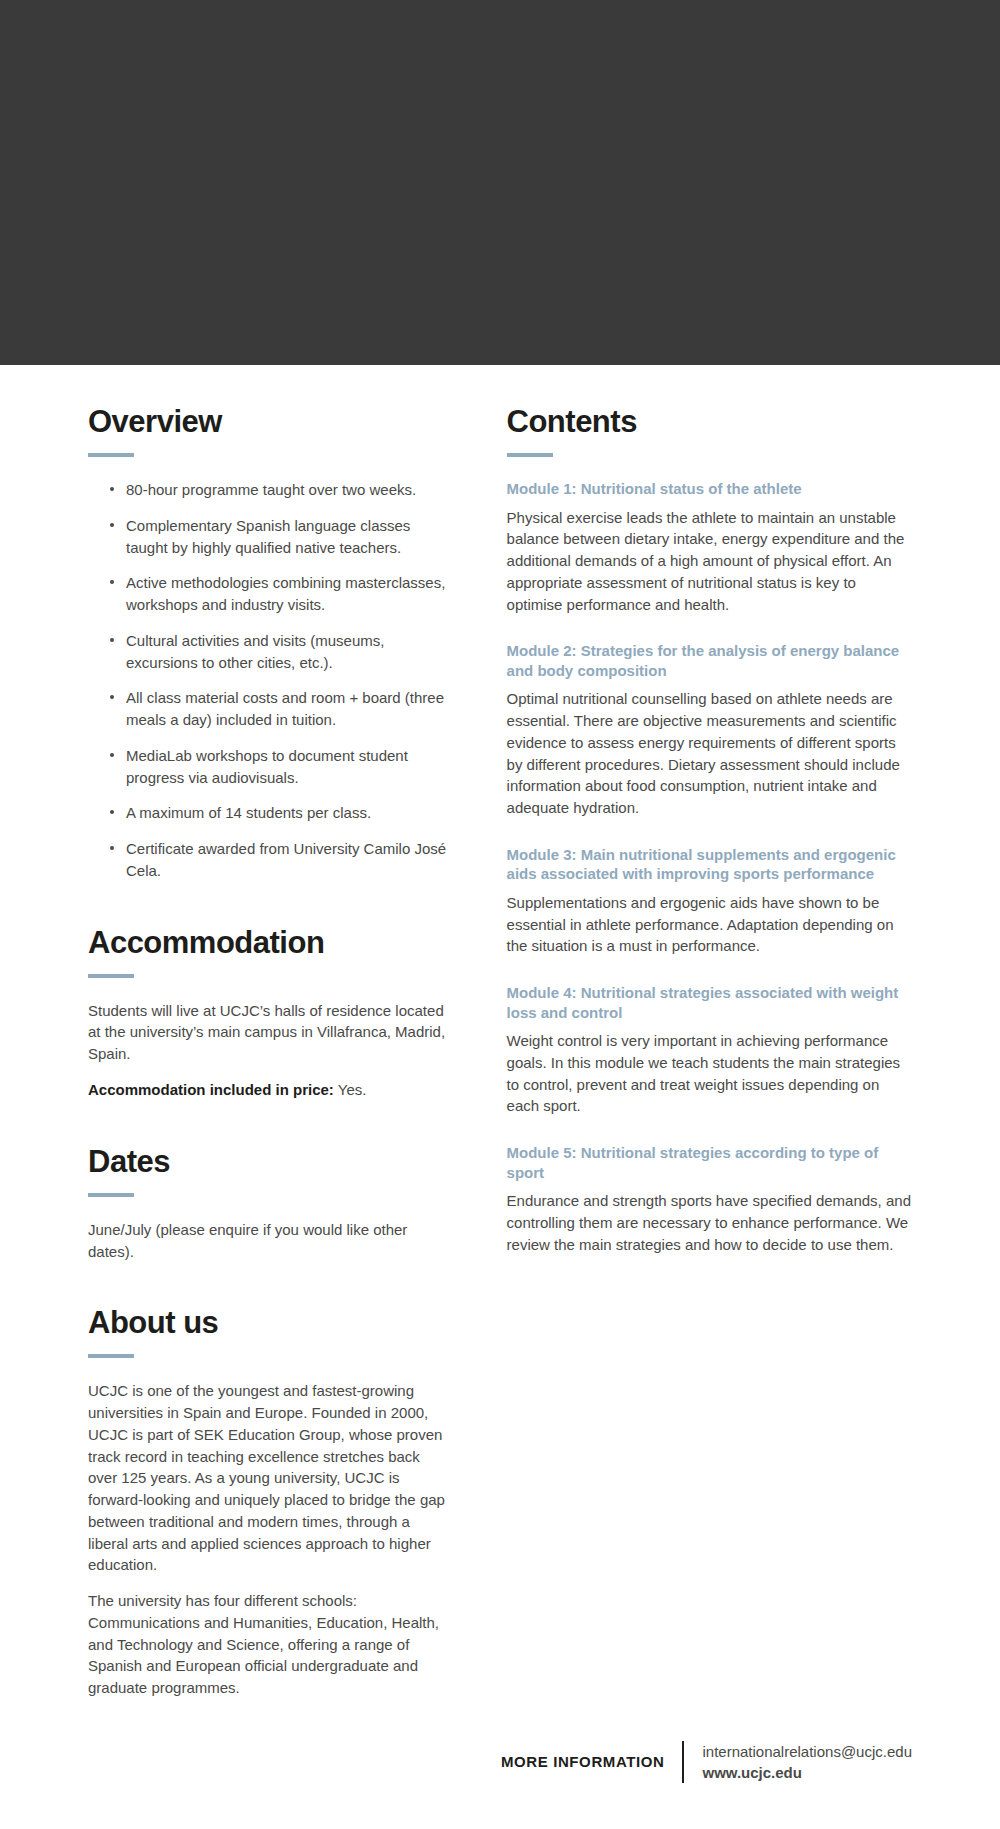Overview
80-hour programme taught over two weeks.
Complementary Spanish language classes taught by highly qualified native teachers.
Active methodologies combining masterclasses, workshops and industry visits.
Cultural activities and visits (museums, excursions to other cities, etc.).
All class material costs and room + board (three meals a day) included in tuition.
MediaLab workshops to document student progress via audiovisuals.
A maximum of 14 students per class.
Certificate awarded from University Camilo José Cela.
Accommodation
Students will live at UCJC’s halls of residence located at the university’s main campus in Villafranca, Madrid, Spain.
Accommodation included in price: Yes.
Dates
June/July (please enquire if you would like other dates).
About us
UCJC is one of the youngest and fastest-growing universities in Spain and Europe. Founded in 2000, UCJC is part of SEK Education Group, whose proven track record in teaching excellence stretches back over 125 years. As a young university, UCJC is forward-looking and uniquely placed to bridge the gap between traditional and modern times, through a liberal arts and applied sciences approach to higher education.
The university has four different schools: Communications and Humanities, Education, Health, and Technology and Science, offering a range of Spanish and European official undergraduate and graduate programmes.
Contents
Module 1: Nutritional status of the athlete
Physical exercise leads the athlete to maintain an unstable balance between dietary intake, energy expenditure and the additional demands of a high amount of physical effort. An appropriate assessment of nutritional status is key to optimise performance and health.
Module 2: Strategies for the analysis of energy balance and body composition
Optimal nutritional counselling based on athlete needs are essential. There are objective measurements and scientific evidence to assess energy requirements of different sports by different procedures. Dietary assessment should include information about food consumption, nutrient intake and adequate hydration.
Module 3: Main nutritional supplements and ergogenic aids associated with improving sports performance
Supplementations and ergogenic aids have shown to be essential in athlete performance. Adaptation depending on the situation is a must in performance.
Module 4: Nutritional strategies associated with weight loss and control
Weight control is very important in achieving performance goals. In this module we teach students the main strategies to control, prevent and treat weight issues depending on each sport.
Module 5: Nutritional strategies according to type of sport
Endurance and strength sports have specified demands, and controlling them are necessary to enhance performance. We review the main strategies and how to decide to use them.
More information
internationalrelations@ucjc.edu
www.ucjc.edu